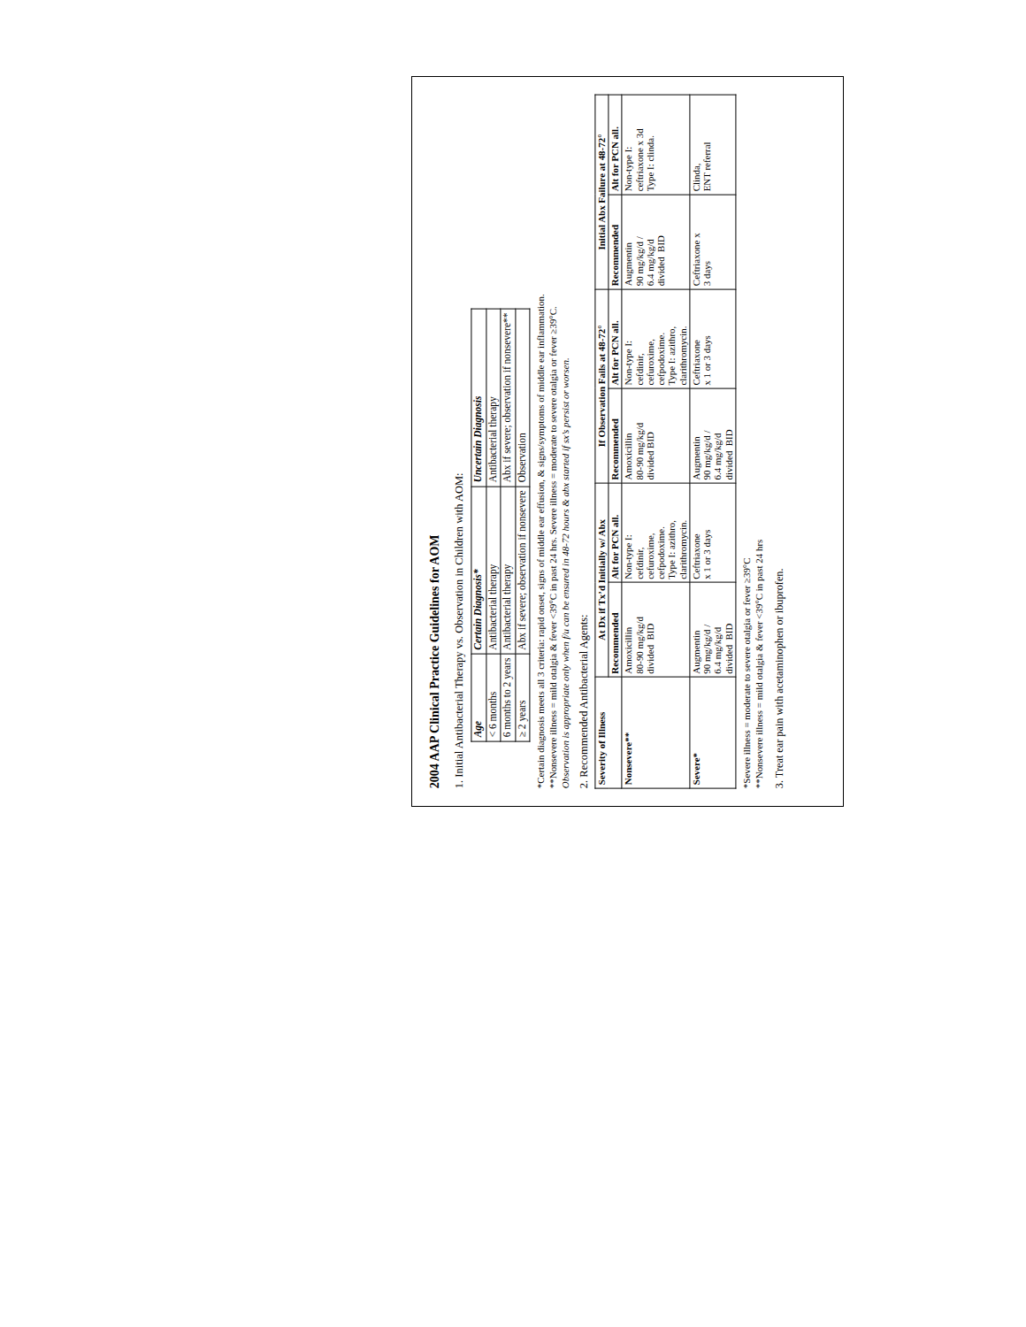2004 AAP Clinical Practice Guidelines for AOM
1. Initial Antibacterial Therapy vs. Observation in Children with AOM:
| Age | Certain Diagnosis* | Uncertain Diagnosis |
| --- | --- | --- |
| < 6 months | Antibacterial therapy | Antibacterial therapy |
| 6 months to 2 years | Antibacterial therapy | Abx if severe; observation if nonsevere** |
| ≥ 2 years | Abx if severe; observation if nonsevere | Observation |
*Certain diagnosis meets all 3 criteria: rapid onset, signs of middle ear effusion, & signs/symptoms of middle ear inflammation.
**Nonsevere illness = mild otalgia & fever <39°C in past 24 hrs. Severe illness = moderate to severe otalgia or fever ≥39°C.
Observation is appropriate only when f/u can be ensured in 48-72 hours & abx started if sx’s persist or worsen.
2. Recommended Antibacterial Agents:
| Severity of Illness | At Dx if Tx’d Initially w/ Abx | If Observation Fails at 48-72° | Initial Abx Failure at 48-72° |
| --- | --- | --- | --- |
| Recommended | Alt for PCN all. | Recommended | Alt for PCN all. | Recommended | Alt for PCN all. |
| Nonsevere** | Amoxicillin 80-90 mg/kg/d divided BID | Non-type I: cefdinir, cefuroxime, cefpodoxime. Type I: azithro, clarithromycin. | Amoxicillin 80-90 mg/kg/d divided BID | Non-type I: cefdinir, cefuroxime, cefpodoxime. Type I: azithro, clarithromycin. | Augmentin 90 mg/kg/d / 6.4 mg/kg/d divided BID | Non-type I: ceftriaxone x 3d Type I: clinda. |
| Severe* | Augmentin 90 mg/kg/d / 6.4 mg/kg/d divided BID | Ceftriaxone x 1 or 3 days | Augmentin 90 mg/kg/d / 6.4 mg/kg/d divided BID | Ceftriaxone x 1 or 3 days | Ceftriaxone x 3 days | Clinda, ENT referral |
*Severe illness = moderate to severe otalgia or fever ≥39°C
**Nonsevere illness = mild otalgia & fever <39°C in past 24 hrs
3. Treat ear pain with acetaminophen or ibuprofen.